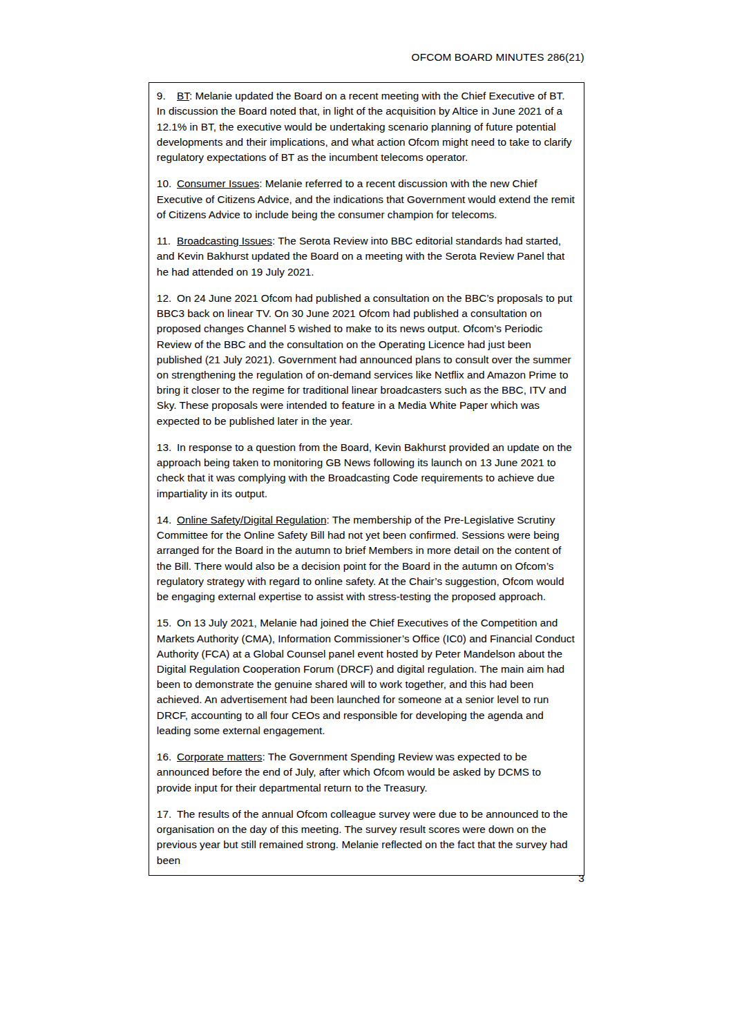OFCOM BOARD MINUTES 286(21)
9. BT: Melanie updated the Board on a recent meeting with the Chief Executive of BT. In discussion the Board noted that, in light of the acquisition by Altice in June 2021 of a 12.1% in BT, the executive would be undertaking scenario planning of future potential developments and their implications, and what action Ofcom might need to take to clarify regulatory expectations of BT as the incumbent telecoms operator.
10. Consumer Issues: Melanie referred to a recent discussion with the new Chief Executive of Citizens Advice, and the indications that Government would extend the remit of Citizens Advice to include being the consumer champion for telecoms.
11. Broadcasting Issues: The Serota Review into BBC editorial standards had started, and Kevin Bakhurst updated the Board on a meeting with the Serota Review Panel that he had attended on 19 July 2021.
12. On 24 June 2021 Ofcom had published a consultation on the BBC’s proposals to put BBC3 back on linear TV. On 30 June 2021 Ofcom had published a consultation on proposed changes Channel 5 wished to make to its news output. Ofcom’s Periodic Review of the BBC and the consultation on the Operating Licence had just been published (21 July 2021). Government had announced plans to consult over the summer on strengthening the regulation of on-demand services like Netflix and Amazon Prime to bring it closer to the regime for traditional linear broadcasters such as the BBC, ITV and Sky. These proposals were intended to feature in a Media White Paper which was expected to be published later in the year.
13. In response to a question from the Board, Kevin Bakhurst provided an update on the approach being taken to monitoring GB News following its launch on 13 June 2021 to check that it was complying with the Broadcasting Code requirements to achieve due impartiality in its output.
14. Online Safety/Digital Regulation: The membership of the Pre-Legislative Scrutiny Committee for the Online Safety Bill had not yet been confirmed. Sessions were being arranged for the Board in the autumn to brief Members in more detail on the content of the Bill. There would also be a decision point for the Board in the autumn on Ofcom’s regulatory strategy with regard to online safety. At the Chair’s suggestion, Ofcom would be engaging external expertise to assist with stress-testing the proposed approach.
15. On 13 July 2021, Melanie had joined the Chief Executives of the Competition and Markets Authority (CMA), Information Commissioner’s Office (IC0) and Financial Conduct Authority (FCA) at a Global Counsel panel event hosted by Peter Mandelson about the Digital Regulation Cooperation Forum (DRCF) and digital regulation. The main aim had been to demonstrate the genuine shared will to work together, and this had been achieved. An advertisement had been launched for someone at a senior level to run DRCF, accounting to all four CEOs and responsible for developing the agenda and leading some external engagement.
16. Corporate matters: The Government Spending Review was expected to be announced before the end of July, after which Ofcom would be asked by DCMS to provide input for their departmental return to the Treasury.
17. The results of the annual Ofcom colleague survey were due to be announced to the organisation on the day of this meeting. The survey result scores were down on the previous year but still remained strong. Melanie reflected on the fact that the survey had been
3